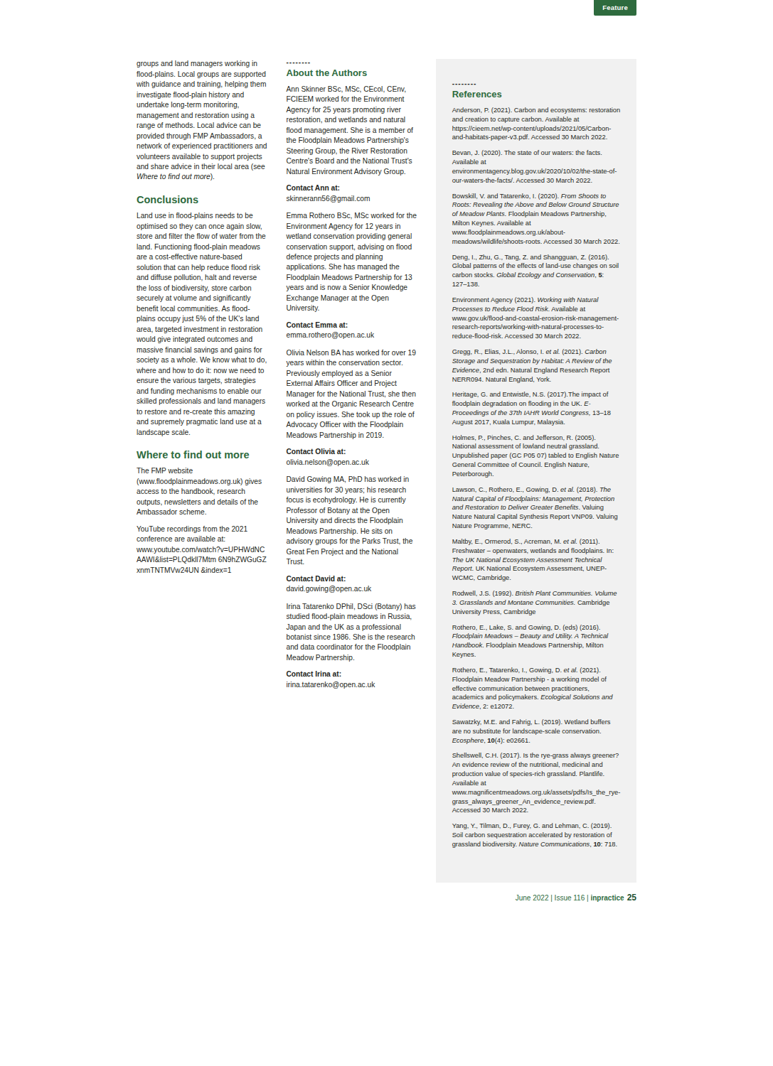Feature
groups and land managers working in flood-plains. Local groups are supported with guidance and training, helping them investigate flood-plain history and undertake long-term monitoring, management and restoration using a range of methods. Local advice can be provided through FMP Ambassadors, a network of experienced practitioners and volunteers available to support projects and share advice in their local area (see Where to find out more).
Conclusions
Land use in flood-plains needs to be optimised so they can once again slow, store and filter the flow of water from the land. Functioning flood-plain meadows are a cost-effective nature-based solution that can help reduce flood risk and diffuse pollution, halt and reverse the loss of biodiversity, store carbon securely at volume and significantly benefit local communities. As flood-plains occupy just 5% of the UK's land area, targeted investment in restoration would give integrated outcomes and massive financial savings and gains for society as a whole. We know what to do, where and how to do it: now we need to ensure the various targets, strategies and funding mechanisms to enable our skilled professionals and land managers to restore and re-create this amazing and supremely pragmatic land use at a landscape scale.
Where to find out more
The FMP website (www.floodplainmeadows.org.uk) gives access to the handbook, research outputs, newsletters and details of the Ambassador scheme.
YouTube recordings from the 2021 conference are available at: www.youtube.com/watch?v=UPHWdNC AAWI&list=PLQdkll7Mtm 6N9hZWGuGZ xnmTNTMVw24UN &index=1
--------
About the Authors
Ann Skinner BSc, MSc, CEcol, CEnv, FCIEEM worked for the Environment Agency for 25 years promoting river restoration, and wetlands and natural flood management. She is a member of the Floodplain Meadows Partnership's Steering Group, the River Restoration Centre's Board and the National Trust's Natural Environment Advisory Group.
Contact Ann at: skinnerann56@gmail.com
Emma Rothero BSc, MSc worked for the Environment Agency for 12 years in wetland conservation providing general conservation support, advising on flood defence projects and planning applications. She has managed the Floodplain Meadows Partnership for 13 years and is now a Senior Knowledge Exchange Manager at the Open University.
Contact Emma at: emma.rothero@open.ac.uk
Olivia Nelson BA has worked for over 19 years within the conservation sector. Previously employed as a Senior External Affairs Officer and Project Manager for the National Trust, she then worked at the Organic Research Centre on policy issues. She took up the role of Advocacy Officer with the Floodplain Meadows Partnership in 2019.
Contact Olivia at: olivia.nelson@open.ac.uk
David Gowing MA, PhD has worked in universities for 30 years; his research focus is ecohydrology. He is currently Professor of Botany at the Open University and directs the Floodplain Meadows Partnership. He sits on advisory groups for the Parks Trust, the Great Fen Project and the National Trust.
Contact David at: david.gowing@open.ac.uk
Irina Tatarenko DPhil, DSci (Botany) has studied flood-plain meadows in Russia, Japan and the UK as a professional botanist since 1986. She is the research and data coordinator for the Floodplain Meadow Partnership.
Contact Irina at: irina.tatarenko@open.ac.uk
--------
References
Anderson, P. (2021). Carbon and ecosystems: restoration and creation to capture carbon. Available at https://cieem.net/wp-content/uploads/2021/05/Carbon-and-habitats-paper-v3.pdf. Accessed 30 March 2022.
Bevan, J. (2020). The state of our waters: the facts. Available at environmentagency.blog.gov.uk/2020/10/02/the-state-of-our-waters-the-facts/. Accessed 30 March 2022.
Bowskill, V. and Tatarenko, I. (2020). From Shoots to Roots: Revealing the Above and Below Ground Structure of Meadow Plants. Floodplain Meadows Partnership, Milton Keynes. Available at www.floodplainmeadows.org.uk/about-meadows/wildlife/shoots-roots. Accessed 30 March 2022.
Deng, I., Zhu, G., Tang, Z. and Shangguan, Z. (2016). Global patterns of the effects of land-use changes on soil carbon stocks. Global Ecology and Conservation, 5: 127–138.
Environment Agency (2021). Working with Natural Processes to Reduce Flood Risk. Available at www.gov.uk/flood-and-coastal-erosion-risk-management-research-reports/working-with-natural-processes-to-reduce-flood-risk. Accessed 30 March 2022.
Gregg, R., Elias, J.L., Alonso, I. et al. (2021). Carbon Storage and Sequestration by Habitat: A Review of the Evidence, 2nd edn. Natural England Research Report NERR094. Natural England, York.
Heritage, G. and Entwistle, N.S. (2017).The impact of floodplain degradation on flooding in the UK. E-Proceedings of the 37th IAHR World Congress, 13–18 August 2017, Kuala Lumpur, Malaysia.
Holmes, P., Pinches, C. and Jefferson, R. (2005). National assessment of lowland neutral grassland. Unpublished paper (GC P05 07) tabled to English Nature General Committee of Council. English Nature, Peterborough.
Lawson, C., Rothero, E., Gowing, D. et al. (2018). The Natural Capital of Floodplains: Management, Protection and Restoration to Deliver Greater Benefits. Valuing Nature Natural Capital Synthesis Report VNP09. Valuing Nature Programme, NERC.
Maltby, E., Ormerod, S., Acreman, M. et al. (2011). Freshwater – openwaters, wetlands and floodplains. In: The UK National Ecosystem Assessment Technical Report. UK National Ecosystem Assessment, UNEP-WCMC, Cambridge.
Rodwell, J.S. (1992). British Plant Communities. Volume 3. Grasslands and Montane Communities. Cambridge University Press, Cambridge
Rothero, E., Lake, S. and Gowing, D. (eds) (2016). Floodplain Meadows – Beauty and Utility. A Technical Handbook. Floodplain Meadows Partnership, Milton Keynes.
Rothero, E., Tatarenko, I., Gowing, D. et al. (2021). Floodplain Meadow Partnership - a working model of effective communication between practitioners, academics and policymakers. Ecological Solutions and Evidence, 2: e12072.
Sawatzky, M.E. and Fahrig, L. (2019). Wetland buffers are no substitute for landscape-scale conservation. Ecosphere, 10(4): e02661.
Shellswell, C.H. (2017). Is the rye-grass always greener? An evidence review of the nutritional, medicinal and production value of species-rich grassland. Plantlife. Available at www.magnificentmeadows.org.uk/assets/pdfs/Is_the_rye-grass_always_greener_An_evidence_review.pdf. Accessed 30 March 2022.
Yang, Y., Tilman, D., Furey, G. and Lehman, C. (2019). Soil carbon sequestration accelerated by restoration of grassland biodiversity. Nature Communications, 10: 718.
June 2022 | Issue 116 | inpractice 25